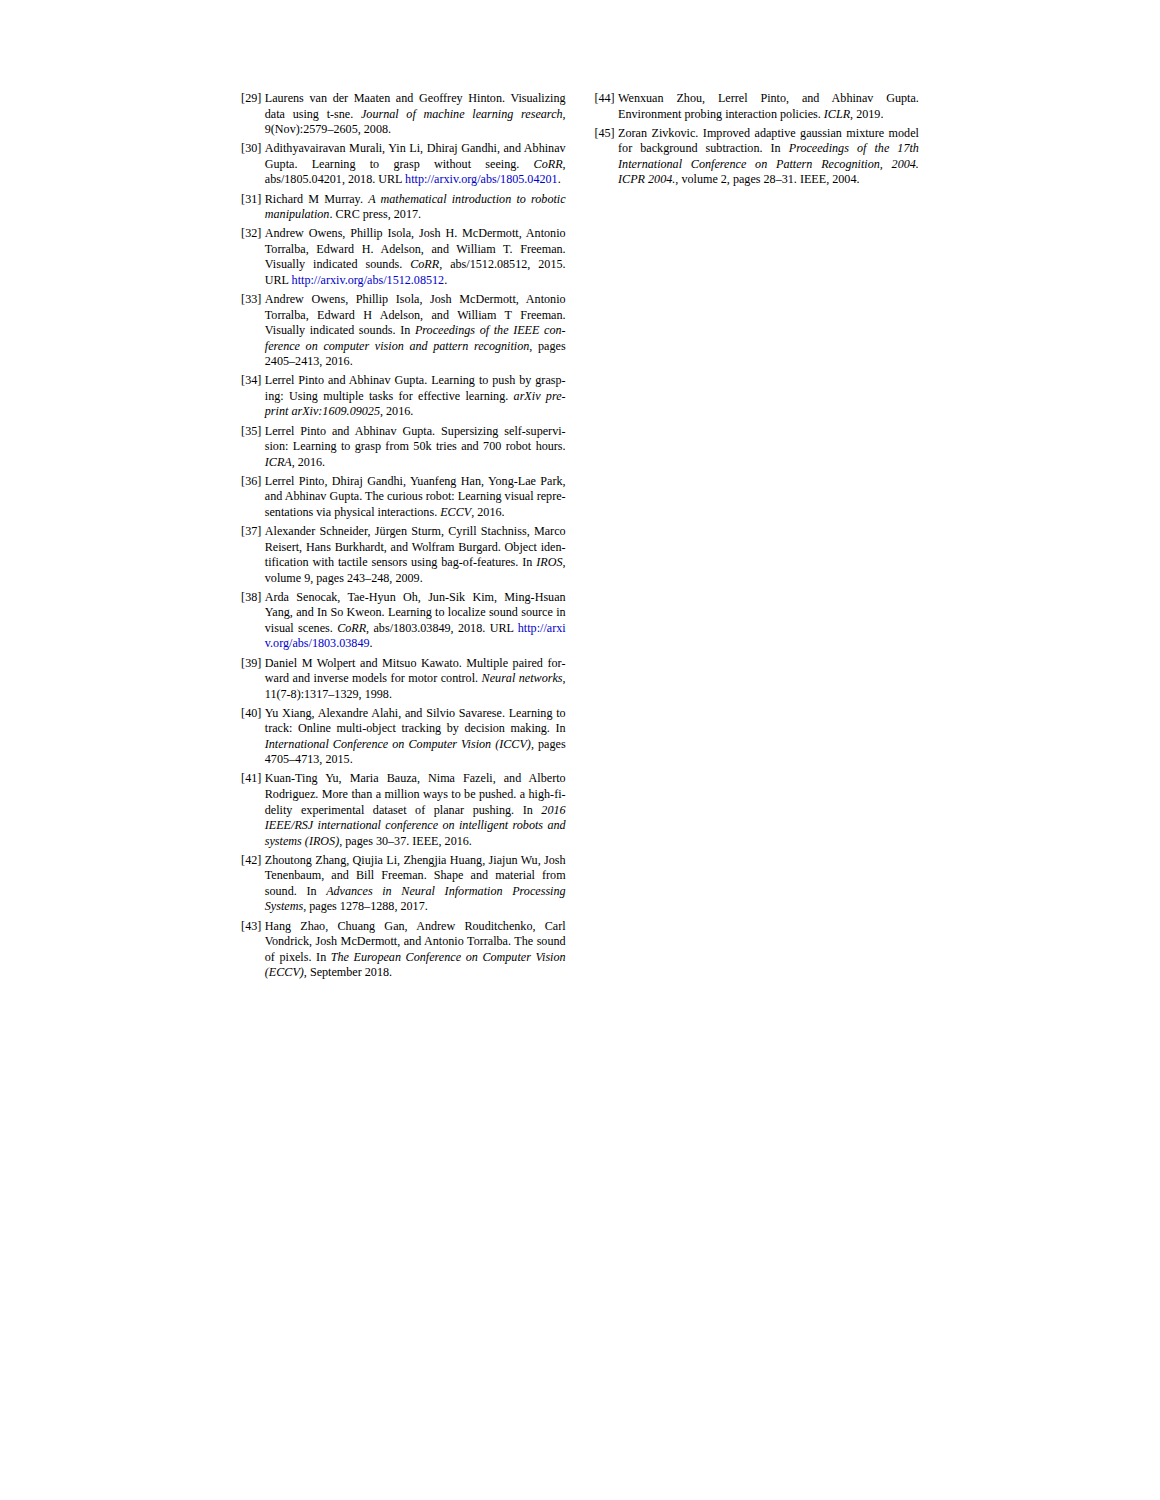[29] Laurens van der Maaten and Geoffrey Hinton. Visualizing data using t-sne. Journal of machine learning research, 9(Nov):2579–2605, 2008.
[30] Adithyavairavan Murali, Yin Li, Dhiraj Gandhi, and Abhinav Gupta. Learning to grasp without seeing. CoRR, abs/1805.04201, 2018. URL http://arxiv.org/abs/1805.04201.
[31] Richard M Murray. A mathematical introduction to robotic manipulation. CRC press, 2017.
[32] Andrew Owens, Phillip Isola, Josh H. McDermott, Antonio Torralba, Edward H. Adelson, and William T. Freeman. Visually indicated sounds. CoRR, abs/1512.08512, 2015. URL http://arxiv.org/abs/1512.08512.
[33] Andrew Owens, Phillip Isola, Josh McDermott, Antonio Torralba, Edward H Adelson, and William T Freeman. Visually indicated sounds. In Proceedings of the IEEE conference on computer vision and pattern recognition, pages 2405–2413, 2016.
[34] Lerrel Pinto and Abhinav Gupta. Learning to push by grasping: Using multiple tasks for effective learning. arXiv preprint arXiv:1609.09025, 2016.
[35] Lerrel Pinto and Abhinav Gupta. Supersizing self-supervision: Learning to grasp from 50k tries and 700 robot hours. ICRA, 2016.
[36] Lerrel Pinto, Dhiraj Gandhi, Yuanfeng Han, Yong-Lae Park, and Abhinav Gupta. The curious robot: Learning visual representations via physical interactions. ECCV, 2016.
[37] Alexander Schneider, Jürgen Sturm, Cyrill Stachniss, Marco Reisert, Hans Burkhardt, and Wolfram Burgard. Object identification with tactile sensors using bag-of-features. In IROS, volume 9, pages 243–248, 2009.
[38] Arda Senocak, Tae-Hyun Oh, Jun-Sik Kim, Ming-Hsuan Yang, and In So Kweon. Learning to localize sound source in visual scenes. CoRR, abs/1803.03849, 2018. URL http://arxiv.org/abs/1803.03849.
[39] Daniel M Wolpert and Mitsuo Kawato. Multiple paired forward and inverse models for motor control. Neural networks, 11(7-8):1317–1329, 1998.
[40] Yu Xiang, Alexandre Alahi, and Silvio Savarese. Learning to track: Online multi-object tracking by decision making. In International Conference on Computer Vision (ICCV), pages 4705–4713, 2015.
[41] Kuan-Ting Yu, Maria Bauza, Nima Fazeli, and Alberto Rodriguez. More than a million ways to be pushed. a high-fidelity experimental dataset of planar pushing. In 2016 IEEE/RSJ international conference on intelligent robots and systems (IROS), pages 30–37. IEEE, 2016.
[42] Zhoutong Zhang, Qiujia Li, Zhengjia Huang, Jiajun Wu, Josh Tenenbaum, and Bill Freeman. Shape and material from sound. In Advances in Neural Information Processing Systems, pages 1278–1288, 2017.
[43] Hang Zhao, Chuang Gan, Andrew Rouditchenko, Carl Vondrick, Josh McDermott, and Antonio Torralba. The sound of pixels. In The European Conference on Computer Vision (ECCV), September 2018.
[44] Wenxuan Zhou, Lerrel Pinto, and Abhinav Gupta. Environment probing interaction policies. ICLR, 2019.
[45] Zoran Zivkovic. Improved adaptive gaussian mixture model for background subtraction. In Proceedings of the 17th International Conference on Pattern Recognition, 2004. ICPR 2004., volume 2, pages 28–31. IEEE, 2004.